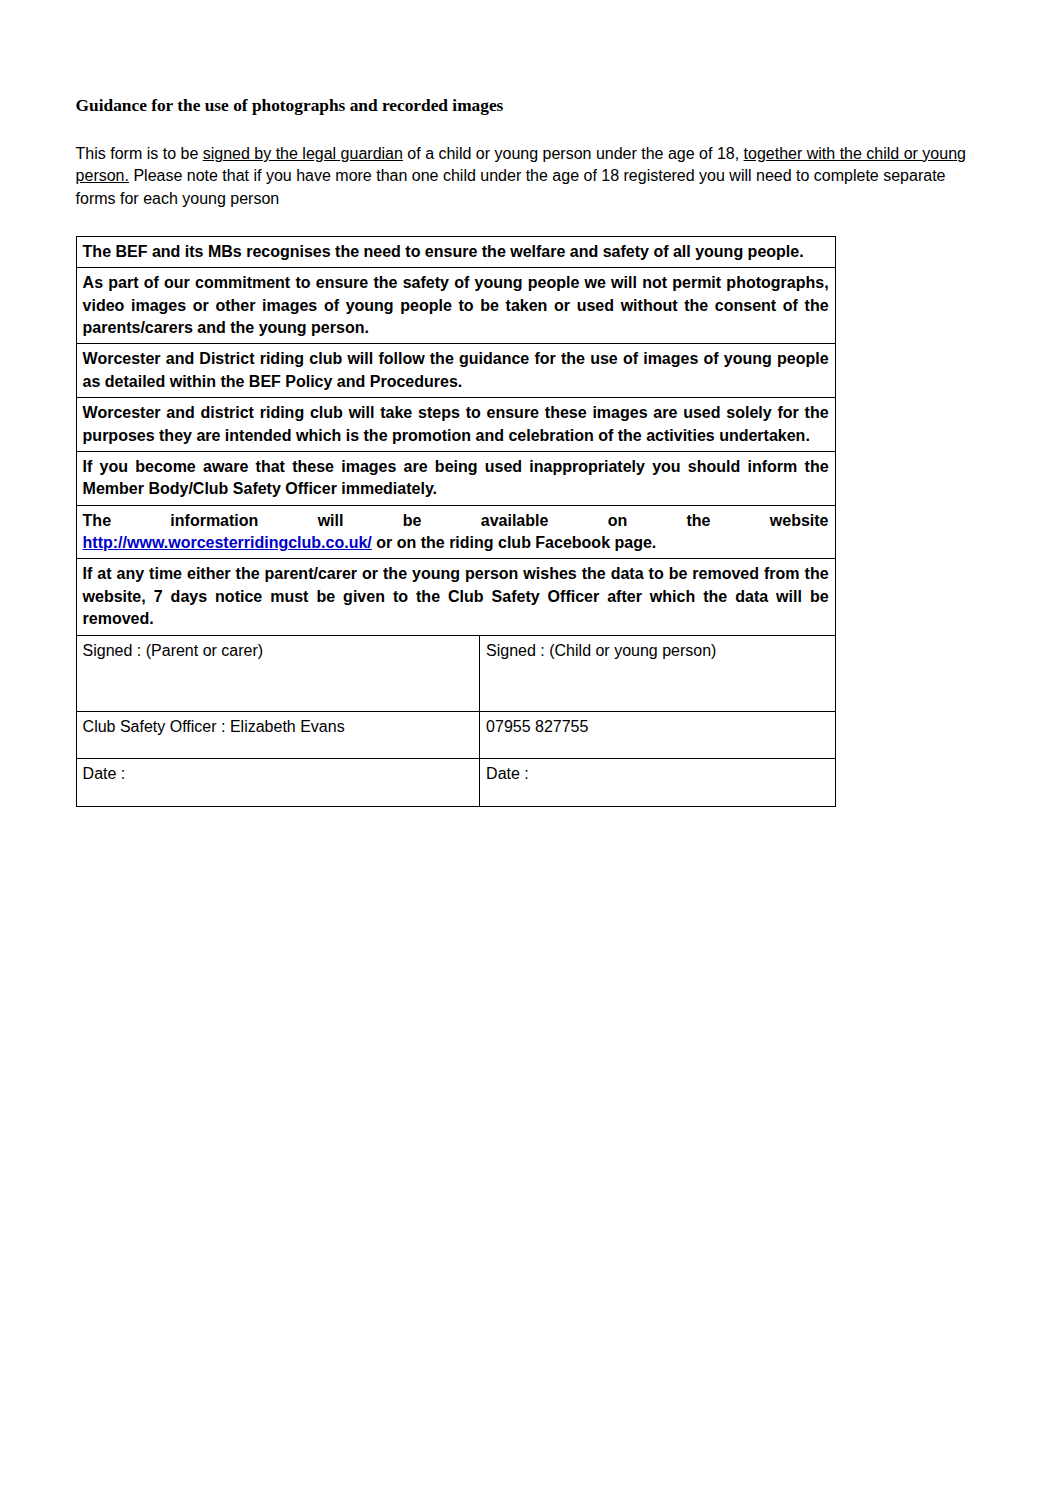Guidance for the use of photographs and recorded images
This form is to be signed by the legal guardian of a child or young person under the age of 18, together with the child or young person. Please note that if you have more than one child under the age of 18 registered you will need to complete separate forms for each young person
| The BEF and its MBs recognises the need to ensure the welfare and safety of all young people. |
| As part of our commitment to ensure the safety of young people we will not permit photographs, video images or other images of young people to be taken or used without the consent of the parents/carers and the young person. |
| Worcester and District riding club will follow the guidance for the use of images of young people as detailed within the BEF Policy and Procedures. |
| Worcester and district riding club will take steps to ensure these images are used solely for the purposes they are intended which is the promotion and celebration of the activities undertaken. |
| If you become aware that these images are being used inappropriately you should inform the Member Body/Club Safety Officer immediately. |
| The information will be available on the website http://www.worcesterridingclub.co.uk/ or on the riding club Facebook page. |
| If at any time either the parent/carer or the young person wishes the data to be removed from the website, 7 days notice must be given to the Club Safety Officer after which the data will be removed. |
| Signed : (Parent or carer) | Signed : (Child or young person) |
| Club Safety Officer : Elizabeth Evans | 07955 827755 |
| Date : | Date : |